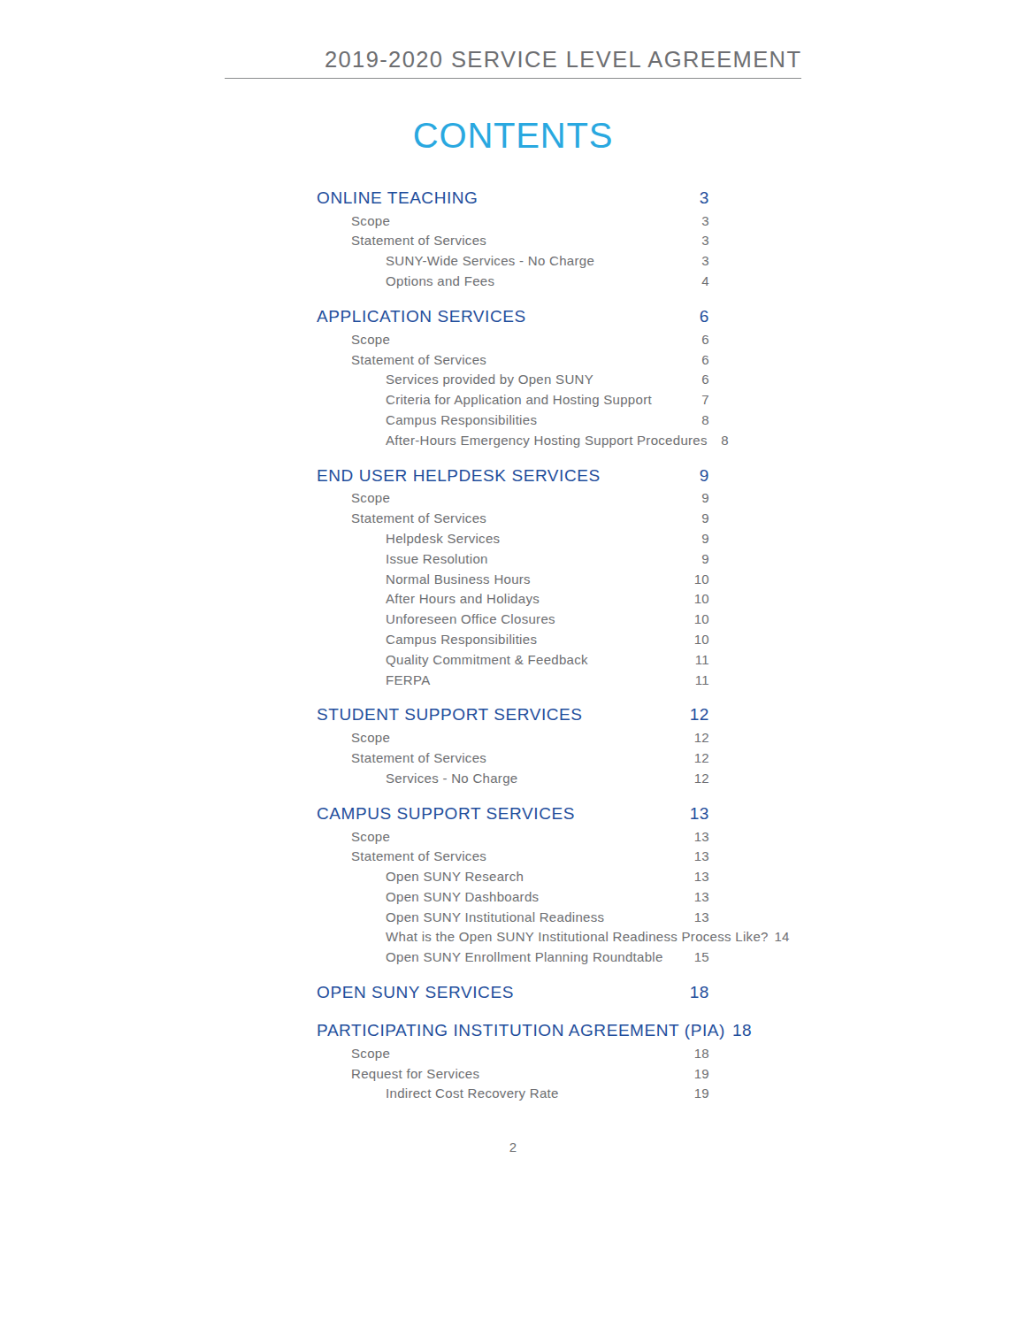2019-2020 SERVICE LEVEL AGREEMENT
CONTENTS
ONLINE TEACHING 3
Scope 3
Statement of Services 3
SUNY-Wide Services - No Charge 3
Options and Fees 4
APPLICATION SERVICES 6
Scope 6
Statement of Services 6
Services provided by Open SUNY 6
Criteria for Application and Hosting Support 7
Campus Responsibilities 8
After-Hours Emergency Hosting Support Procedures 8
END USER HELPDESK SERVICES 9
Scope 9
Statement of Services 9
Helpdesk Services 9
Issue Resolution 9
Normal Business Hours 10
After Hours and Holidays 10
Unforeseen Office Closures 10
Campus Responsibilities 10
Quality Commitment & Feedback 11
FERPA 11
STUDENT SUPPORT SERVICES 12
Scope 12
Statement of Services 12
Services - No Charge 12
CAMPUS SUPPORT SERVICES 13
Scope 13
Statement of Services 13
Open SUNY Research 13
Open SUNY Dashboards 13
Open SUNY Institutional Readiness 13
What is the Open SUNY Institutional Readiness Process Like? 14
Open SUNY Enrollment Planning Roundtable 15
OPEN SUNY SERVICES 18
PARTICIPATING INSTITUTION AGREEMENT (PIA) 18
Scope 18
Request for Services 19
Indirect Cost Recovery Rate 19
2